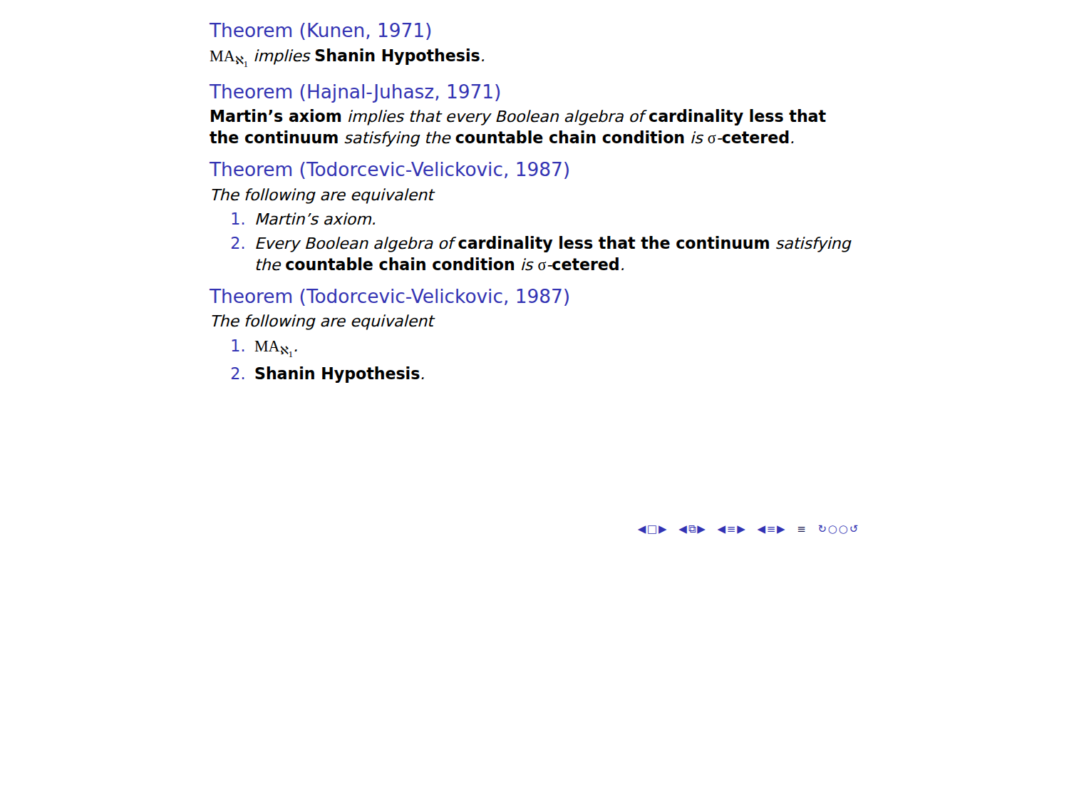Theorem (Kunen, 1971)
MAℵ1 implies Shanin Hypothesis.
Theorem (Hajnal-Juhasz, 1971)
Martin’s axiom implies that every Boolean algebra of cardinality less that the continuum satisfying the countable chain condition is σ-cetered.
Theorem (Todorcevic-Velickovic, 1987)
The following are equivalent
Martin’s axiom.
Every Boolean algebra of cardinality less that the continuum satisfying the countable chain condition is σ-cetered.
Theorem (Todorcevic-Velickovic, 1987)
The following are equivalent
MAℵ1.
Shanin Hypothesis.
◀□▶ ◀⧉▶ ◀≡▶ ◀≡▶ ≡ ↻○○↺